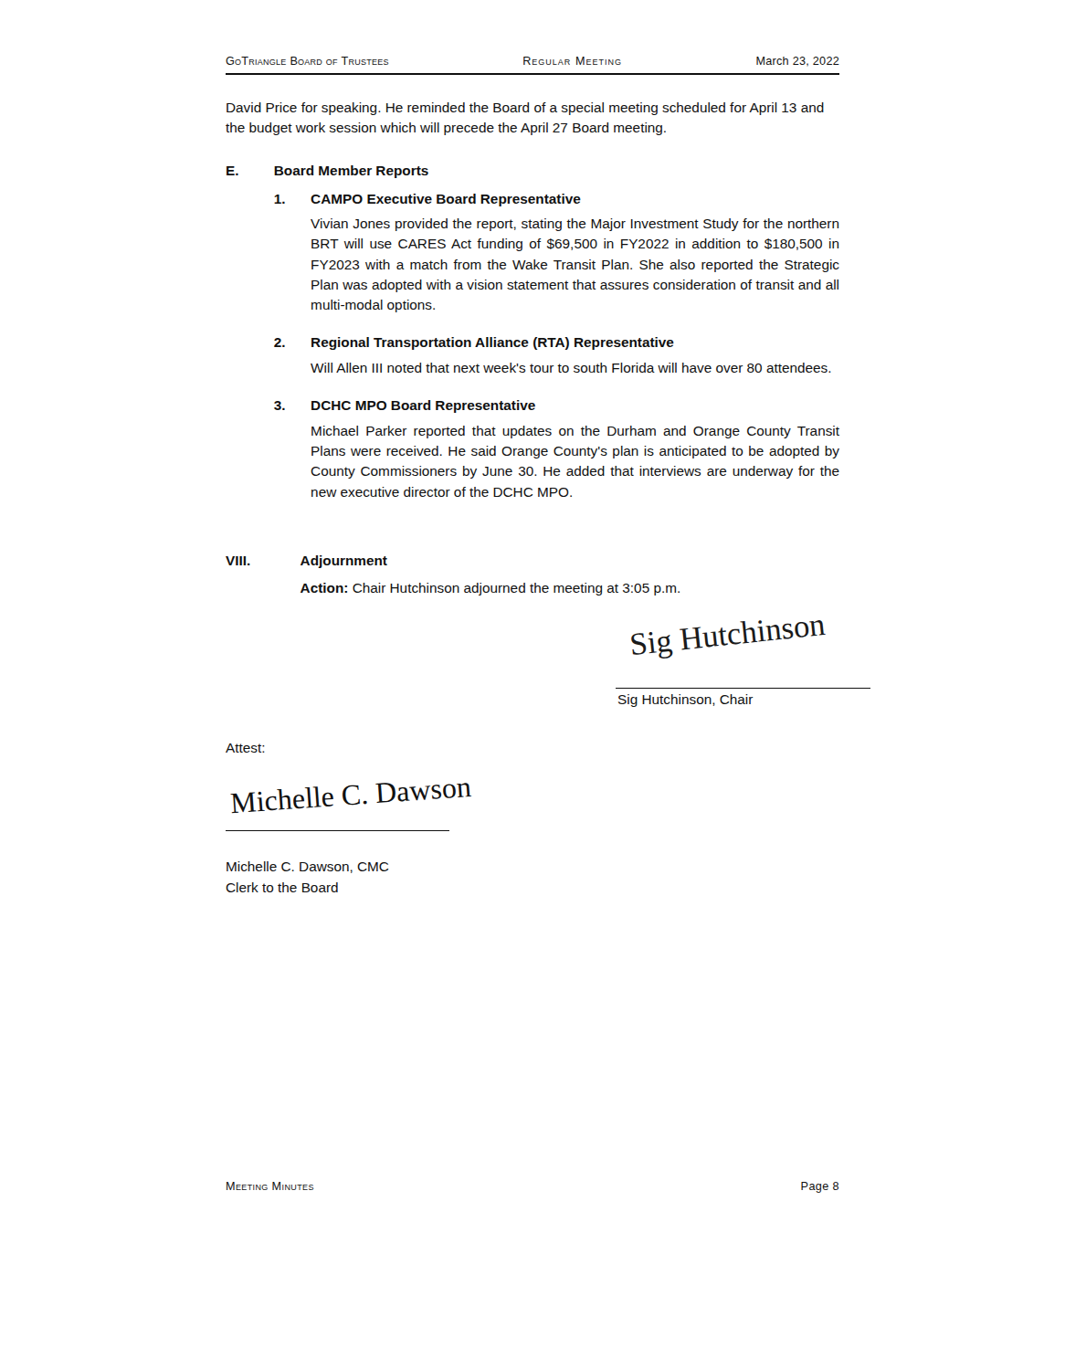GoTriangle Board of Trustees
Regular Meeting
March 23, 2022
David Price for speaking. He reminded the Board of a special meeting scheduled for April 13 and the budget work session which will precede the April 27 Board meeting.
E.
Board Member Reports
1.
CAMPO Executive Board Representative
Vivian Jones provided the report, stating the Major Investment Study for the northern BRT will use CARES Act funding of $69,500 in FY2022 in addition to $180,500 in FY2023 with a match from the Wake Transit Plan. She also reported the Strategic Plan was adopted with a vision statement that assures consideration of transit and all multi-modal options.
2.
Regional Transportation Alliance (RTA) Representative
Will Allen III noted that next week's tour to south Florida will have over 80 attendees.
3.
DCHC MPO Board Representative
Michael Parker reported that updates on the Durham and Orange County Transit Plans were received. He said Orange County's plan is anticipated to be adopted by County Commissioners by June 30. He added that interviews are underway for the new executive director of the DCHC MPO.
VIII.
Adjournment
Action: Chair Hutchinson adjourned the meeting at 3:05 p.m.
Sig Hutchinson
Sig Hutchinson, Chair
Attest:
Michelle C. Dawson
Michelle C. Dawson, CMC
Clerk to the Board
Meeting Minutes
Page 8